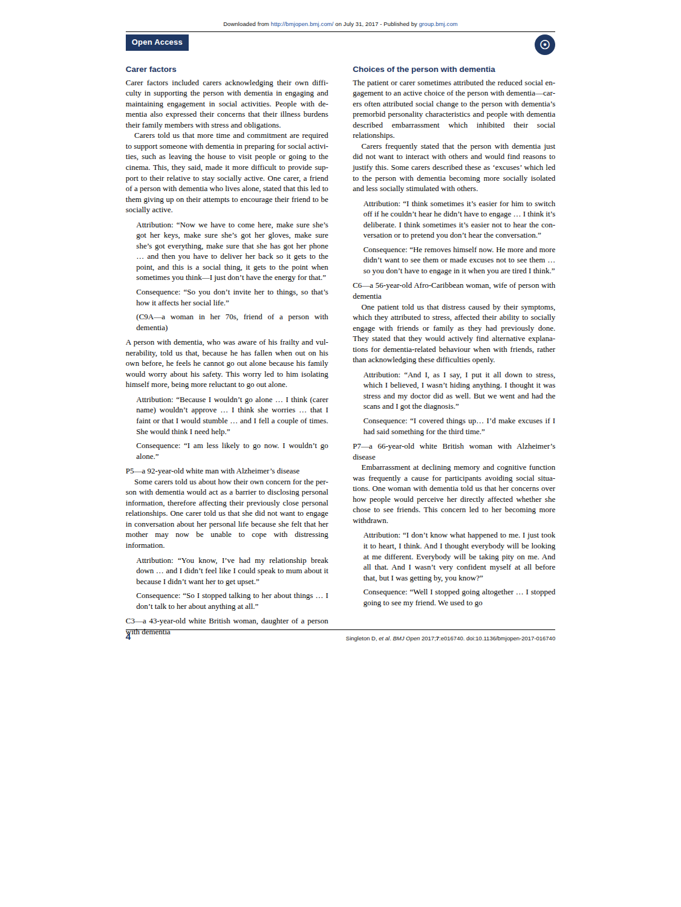Downloaded from http://bmjopen.bmj.com/ on July 31, 2017 - Published by group.bmj.com
Open Access
☉
Carer factors
Carer factors included carers acknowledging their own difficulty in supporting the person with dementia in engaging and maintaining engagement in social activities. People with dementia also expressed their concerns that their illness burdens their family members with stress and obligations.
Carers told us that more time and commitment are required to support someone with dementia in preparing for social activities, such as leaving the house to visit people or going to the cinema. This, they said, made it more difficult to provide support to their relative to stay socially active. One carer, a friend of a person with dementia who lives alone, stated that this led to them giving up on their attempts to encourage their friend to be socially active.
Attribution: “Now we have to come here, make sure she’s got her keys, make sure she’s got her gloves, make sure she’s got everything, make sure that she has got her phone … and then you have to deliver her back so it gets to the point, and this is a social thing, it gets to the point when sometimes you think—I just don’t have the energy for that.”
Consequence: “So you don’t invite her to things, so that’s how it affects her social life.”
(C9A—a woman in her 70s, friend of a person with dementia)
A person with dementia, who was aware of his frailty and vulnerability, told us that, because he has fallen when out on his own before, he feels he cannot go out alone because his family would worry about his safety. This worry led to him isolating himself more, being more reluctant to go out alone.
Attribution: “Because I wouldn’t go alone … I think (carer name) wouldn’t approve … I think she worries … that I faint or that I would stumble … and I fell a couple of times. She would think I need help.”
Consequence: “I am less likely to go now. I wouldn’t go alone.”
P5—a 92-year-old white man with Alzheimer’s disease
Some carers told us about how their own concern for the person with dementia would act as a barrier to disclosing personal information, therefore affecting their previously close personal relationships. One carer told us that she did not want to engage in conversation about her personal life because she felt that her mother may now be unable to cope with distressing information.
Attribution: “You know, I’ve had my relationship break down … and I didn’t feel like I could speak to mum about it because I didn’t want her to get upset.”
Consequence: “So I stopped talking to her about things … I don’t talk to her about anything at all.”
C3—a 43-year-old white British woman, daughter of a person with dementia
Choices of the person with dementia
The patient or carer sometimes attributed the reduced social engagement to an active choice of the person with dementia—carers often attributed social change to the person with dementia’s premorbid personality characteristics and people with dementia described embarrassment which inhibited their social relationships.
Carers frequently stated that the person with dementia just did not want to interact with others and would find reasons to justify this. Some carers described these as ‘excuses’ which led to the person with dementia becoming more socially isolated and less socially stimulated with others.
Attribution: “I think sometimes it’s easier for him to switch off if he couldn’t hear he didn’t have to engage … I think it’s deliberate. I think sometimes it’s easier not to hear the conversation or to pretend you don’t hear the conversation.”
Consequence: “He removes himself now. He more and more didn’t want to see them or made excuses not to see them … so you don’t have to engage in it when you are tired I think.”
C6—a 56-year-old Afro-Caribbean woman, wife of person with dementia
One patient told us that distress caused by their symptoms, which they attributed to stress, affected their ability to socially engage with friends or family as they had previously done. They stated that they would actively find alternative explanations for dementia-related behaviour when with friends, rather than acknowledging these difficulties openly.
Attribution: “And I, as I say, I put it all down to stress, which I believed, I wasn’t hiding anything. I thought it was stress and my doctor did as well. But we went and had the scans and I got the diagnosis.”
Consequence: “I covered things up… I’d make excuses if I had said something for the third time.”
P7—a 66-year-old white British woman with Alzheimer’s disease
Embarrassment at declining memory and cognitive function was frequently a cause for participants avoiding social situations. One woman with dementia told us that her concerns over how people would perceive her directly affected whether she chose to see friends. This concern led to her becoming more withdrawn.
Attribution: “I don’t know what happened to me. I just took it to heart, I think. And I thought everybody will be looking at me different. Everybody will be taking pity on me. And all that. And I wasn’t very confident myself at all before that, but I was getting by, you know?”
Consequence: “Well I stopped going altogether … I stopped going to see my friend. We used to go
4
Singleton D, et al. BMJ Open 2017;7:e016740. doi:10.1136/bmjopen-2017-016740